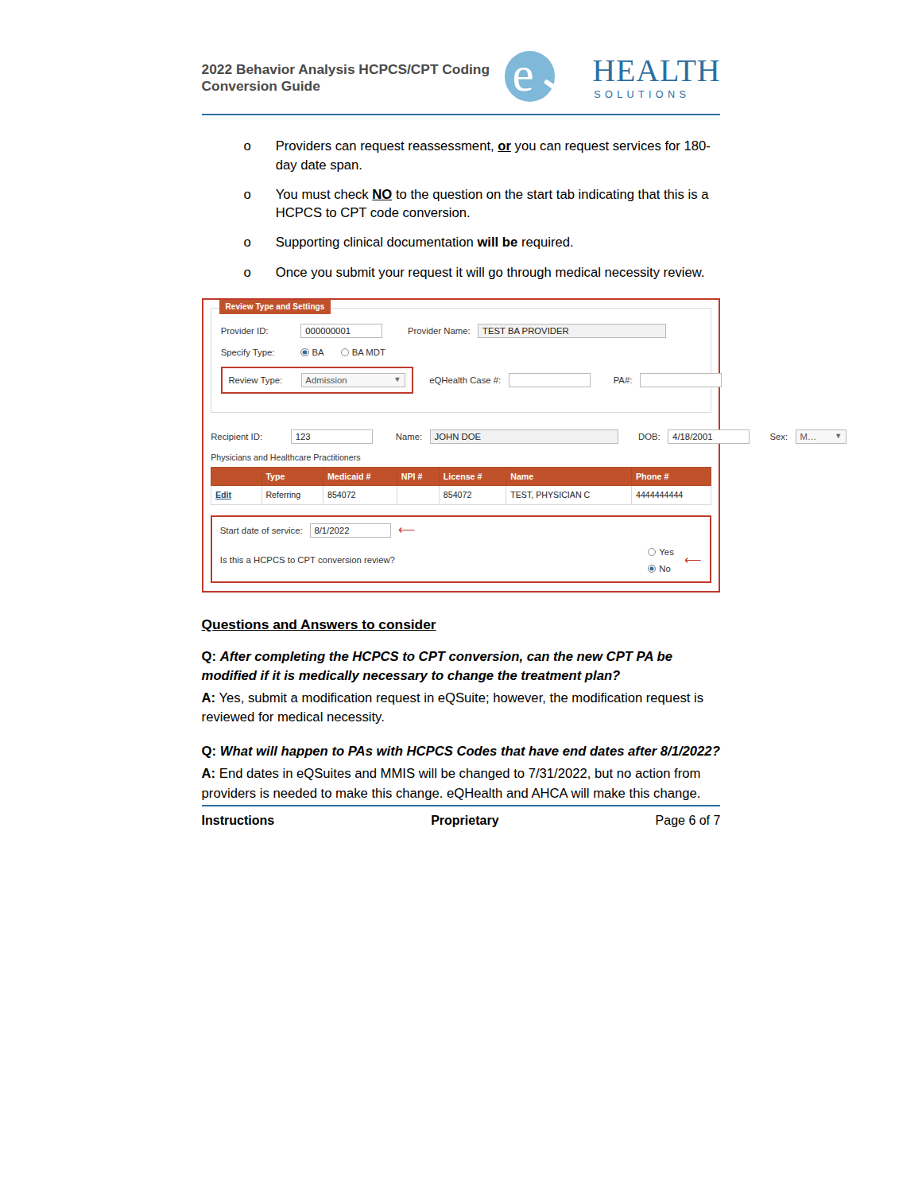2022 Behavior Analysis HCPCS/CPT Coding
Conversion Guide
e
HEALTH
SOLUTIONS
Providers can request reassessment, or you can request services for 180-day date span.
You must check NO to the question on the start tab indicating that this is a HCPCS to CPT code conversion.
Supporting clinical documentation will be required.
Once you submit your request it will go through medical necessity review.
Review Type and Settings
Provider ID: 000000001 Provider Name: TEST BA PROVIDER
Specify Type: BA BA MDT
Review Type: Admission▼ eQHealth Case #: PA#:
Recipient ID: 123 Name: JOHN DOE DOB: 4/18/2001 Sex: M…▼
Physicians and Healthcare Practitioners
| | Type | Medicaid # | NPI # | License # | Name | Phone # |
| --- | --- | --- | --- | --- | --- | --- |
| Edit | Referring | 854072 | | 854072 | TEST, PHYSICIAN C | 4444444444 |
Start date of service: 8/1/2022 ⟵
Is this a HCPCS to CPT conversion review?
Yes No
⟵
Questions and Answers to consider
Q: After completing the HCPCS to CPT conversion, can the new CPT PA be modified if it is medically necessary to change the treatment plan?
A: Yes, submit a modification request in eQSuite; however, the modification request is reviewed for medical necessity.
Q: What will happen to PAs with HCPCS Codes that have end dates after 8/1/2022?
A: End dates in eQSuites and MMIS will be changed to 7/31/2022, but no action from providers is needed to make this change. eQHealth and AHCA will make this change.
Instructions
Proprietary
Page 6 of 7